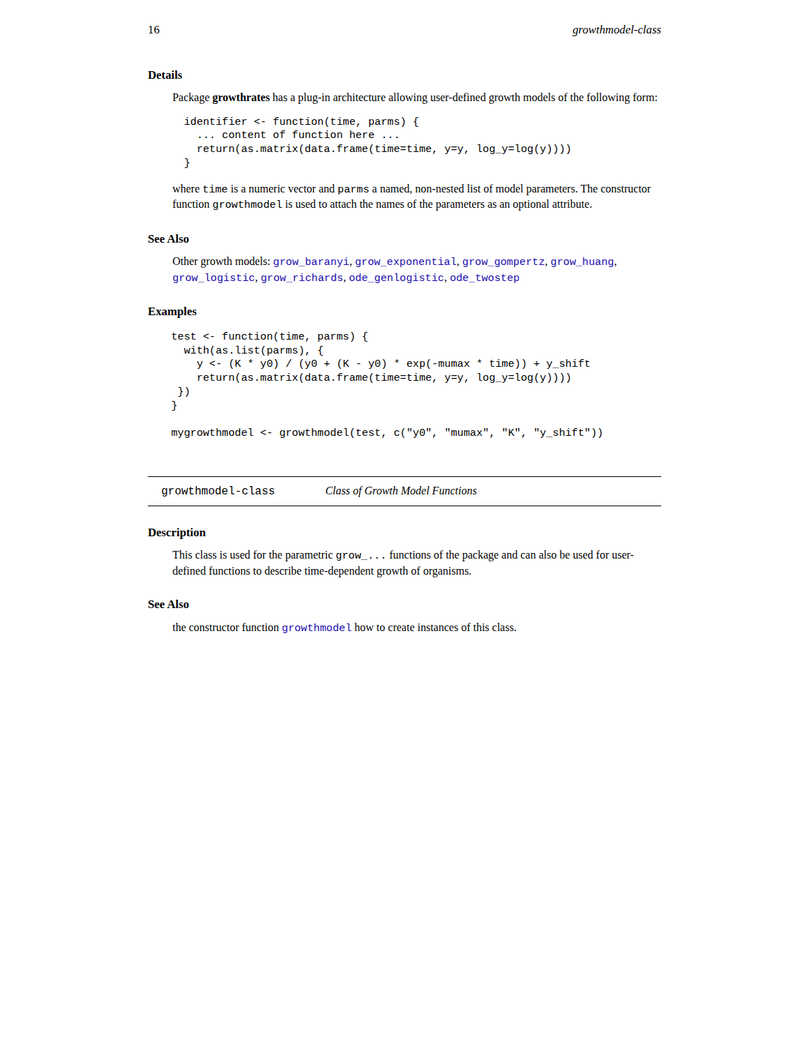16 growthmodel-class
Details
Package growthrates has a plug-in architecture allowing user-defined growth models of the following form:
  identifier <- function(time, parms) {
    ... content of function here ...
    return(as.matrix(data.frame(time=time, y=y, log_y=log(y))))
  }
where time is a numeric vector and parms a named, non-nested list of model parameters. The constructor function growthmodel is used to attach the names of the parameters as an optional attribute.
See Also
Other growth models: grow_baranyi, grow_exponential, grow_gompertz, grow_huang, grow_logistic, grow_richards, ode_genlogistic, ode_twostep
Examples
test <- function(time, parms) {
  with(as.list(parms), {
    y <- (K * y0) / (y0 + (K - y0) * exp(-mumax * time)) + y_shift
    return(as.matrix(data.frame(time=time, y=y, log_y=log(y))))
 })
}

mygrowthmodel <- growthmodel(test, c("y0", "mumax", "K", "y_shift"))
growthmodel-class Class of Growth Model Functions
Description
This class is used for the parametric grow_... functions of the package and can also be used for user-defined functions to describe time-dependent growth of organisms.
See Also
the constructor function growthmodel how to create instances of this class.